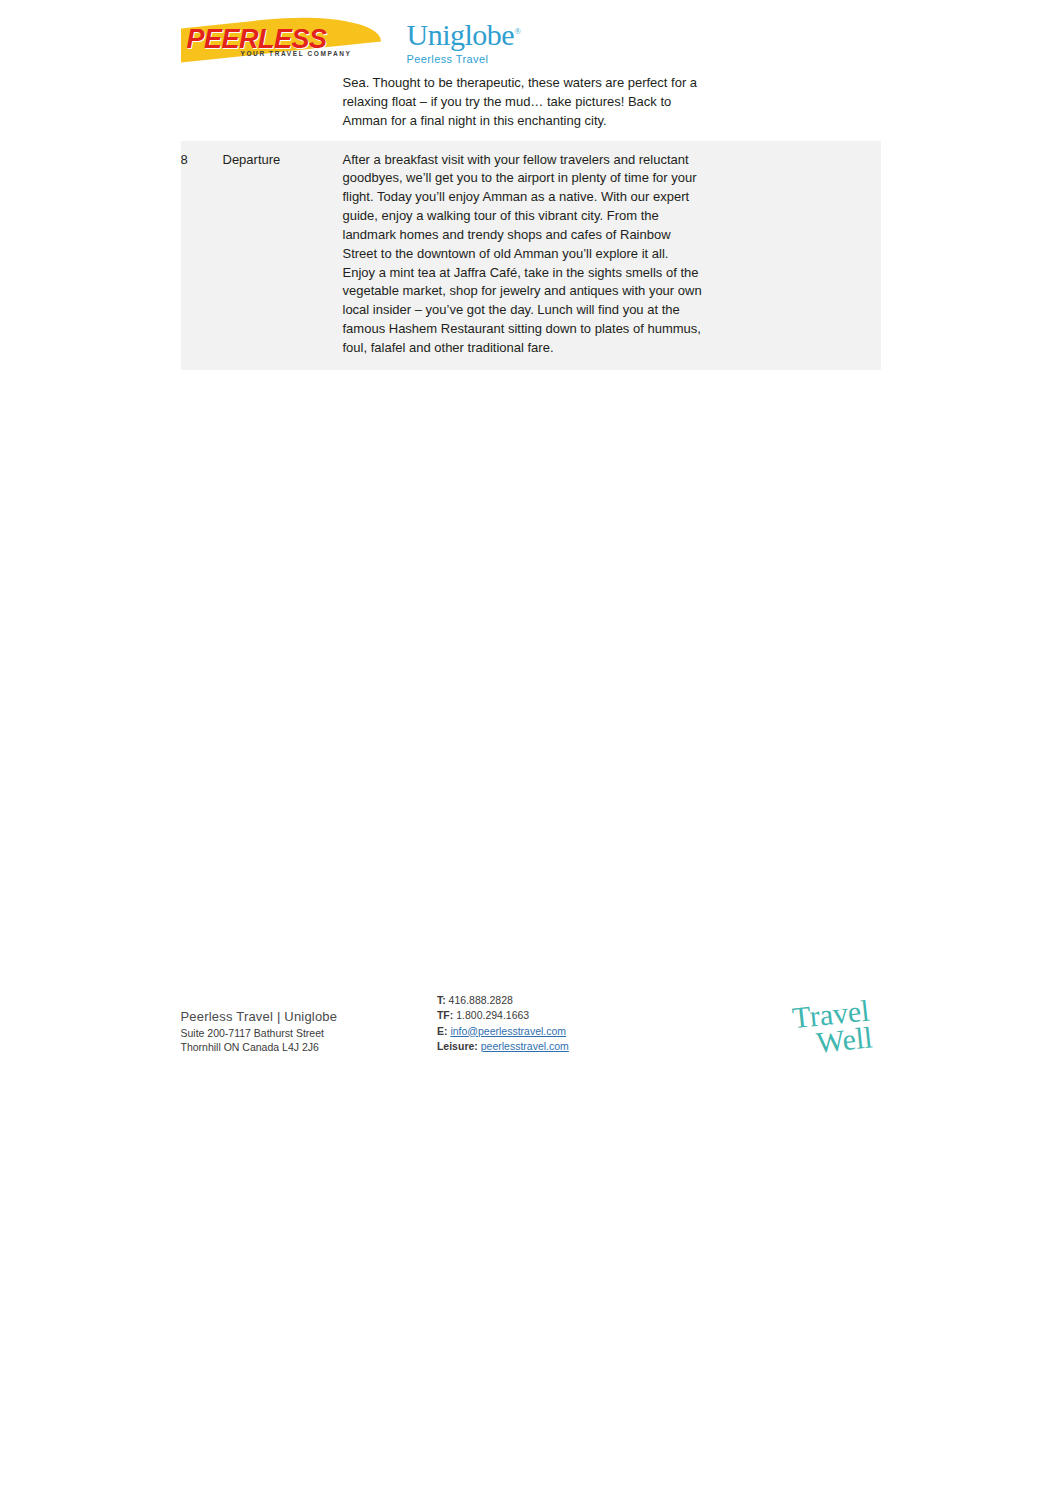PEERLESS
YOUR TRAVEL COMPANY
Uniglobe®
Peerless Travel
| | | Sea. Thought to be therapeutic, these waters are perfect for a relaxing float – if you try the mud… take pictures! Back to Amman for a final night in this enchanting city. |
| 8 | Departure | After a breakfast visit with your fellow travelers and reluctant goodbyes, we’ll get you to the airport in plenty of time for your flight. Today you’ll enjoy Amman as a native. With our expert guide, enjoy a walking tour of this vibrant city. From the landmark homes and trendy shops and cafes of Rainbow Street to the downtown of old Amman you’ll explore it all. Enjoy a mint tea at Jaffra Café, take in the sights smells of the vegetable market, shop for jewelry and antiques with your own local insider – you’ve got the day. Lunch will find you at the famous Hashem Restaurant sitting down to plates of hummus, foul, falafel and other traditional fare. |
Peerless Travel | Uniglobe
Suite 200-7117 Bathurst Street
Thornhill ON Canada L4J 2J6
T: 416.888.2828
TF: 1.800.294.1663
E: info@peerlesstravel.com
Leisure: peerlesstravel.com
TravelWell